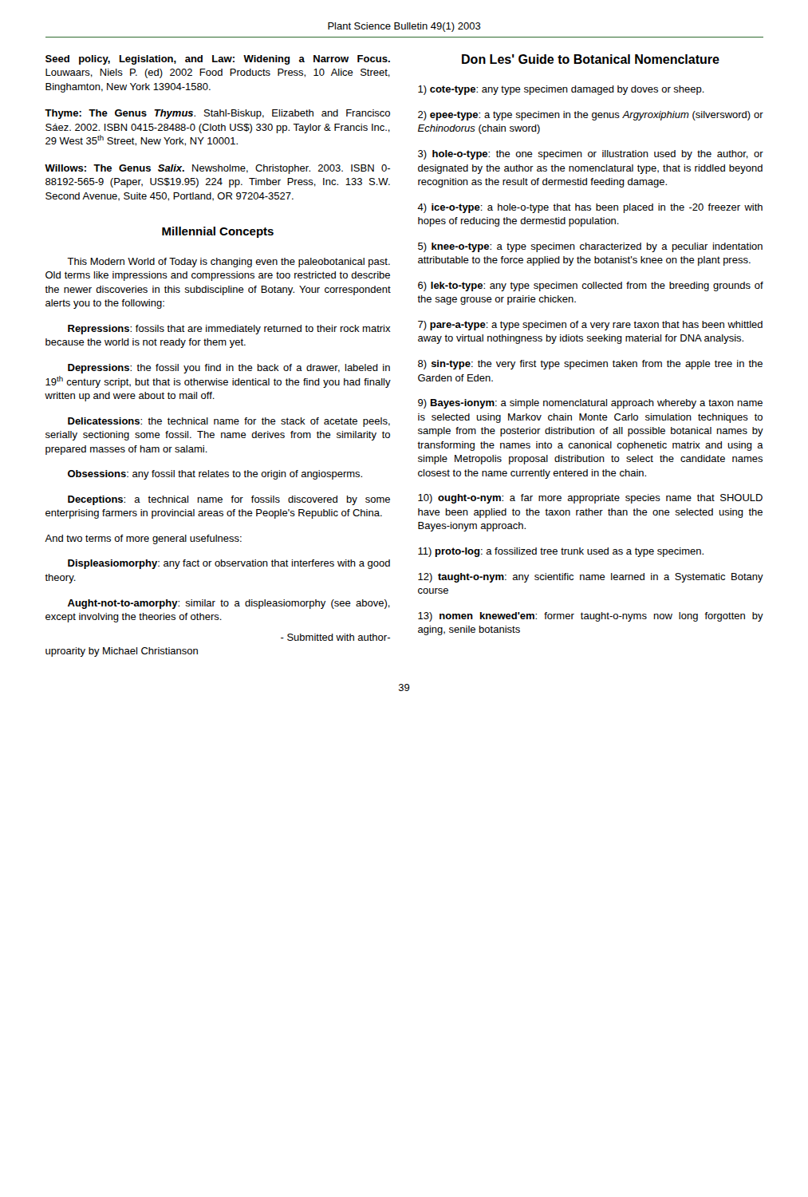Plant Science Bulletin 49(1) 2003
Seed policy, Legislation, and Law: Widening a Narrow Focus. Louwaars, Niels P. (ed) 2002 Food Products Press, 10 Alice Street, Binghamton, New York 13904-1580.
Thyme: The Genus Thymus. Stahl-Biskup, Elizabeth and Francisco Sáez. 2002. ISBN 0415-28488-0 (Cloth US$) 330 pp. Taylor & Francis Inc., 29 West 35th Street, New York, NY 10001.
Willows: The Genus Salix. Newsholme, Christopher. 2003. ISBN 0-88192-565-9 (Paper, US$19.95) 224 pp. Timber Press, Inc. 133 S.W. Second Avenue, Suite 450, Portland, OR 97204-3527.
Millennial Concepts
This Modern World of Today is changing even the paleobotanical past. Old terms like impressions and compressions are too restricted to describe the newer discoveries in this subdiscipline of Botany. Your correspondent alerts you to the following:
Repressions: fossils that are immediately returned to their rock matrix because the world is not ready for them yet.
Depressions: the fossil you find in the back of a drawer, labeled in 19th century script, but that is otherwise identical to the find you had finally written up and were about to mail off.
Delicatessions: the technical name for the stack of acetate peels, serially sectioning some fossil. The name derives from the similarity to prepared masses of ham or salami.
Obsessions: any fossil that relates to the origin of angiosperms.
Deceptions: a technical name for fossils discovered by some enterprising farmers in provincial areas of the People's Republic of China.
And two terms of more general usefulness:
Displeasiomorphy: any fact or observation that interferes with a good theory.
Aught-not-to-amorphy: similar to a displeasiomorphy (see above), except involving the theories of others.
- Submitted with author-
uproarity by Michael Christianson
Don Les' Guide to Botanical Nomenclature
1) cote-type: any type specimen damaged by doves or sheep.
2) epee-type: a type specimen in the genus Argyroxiphium (silversword) or Echinodorus (chain sword)
3) hole-o-type: the one specimen or illustration used by the author, or designated by the author as the nomenclatural type, that is riddled beyond recognition as the result of dermestid feeding damage.
4) ice-o-type: a hole-o-type that has been placed in the -20 freezer with hopes of reducing the dermestid population.
5) knee-o-type: a type specimen characterized by a peculiar indentation attributable to the force applied by the botanist's knee on the plant press.
6) lek-to-type: any type specimen collected from the breeding grounds of the sage grouse or prairie chicken.
7) pare-a-type: a type specimen of a very rare taxon that has been whittled away to virtual nothingness by idiots seeking material for DNA analysis.
8) sin-type: the very first type specimen taken from the apple tree in the Garden of Eden.
9) Bayes-ionym: a simple nomenclatural approach whereby a taxon name is selected using Markov chain Monte Carlo simulation techniques to sample from the posterior distribution of all possible botanical names by transforming the names into a canonical cophenetic matrix and using a simple Metropolis proposal distribution to select the candidate names closest to the name currently entered in the chain.
10) ought-o-nym: a far more appropriate species name that SHOULD have been applied to the taxon rather than the one selected using the Bayes-ionym approach.
11) proto-log: a fossilized tree trunk used as a type specimen.
12) taught-o-nym: any scientific name learned in a Systematic Botany course
13) nomen knewed'em: former taught-o-nyms now long forgotten by aging, senile botanists
39